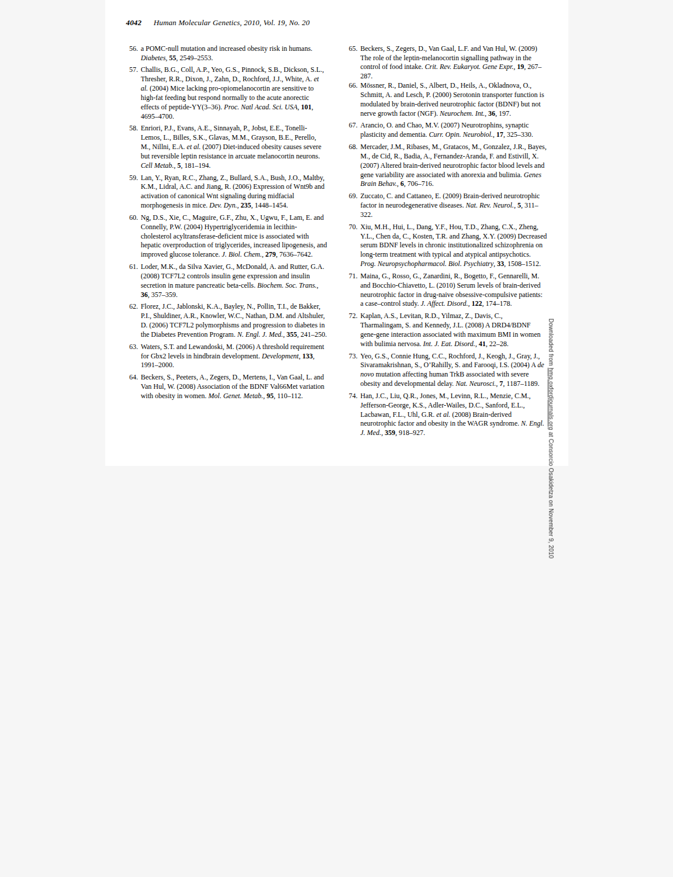4042 Human Molecular Genetics, 2010, Vol. 19, No. 20
a POMC-null mutation and increased obesity risk in humans. Diabetes, 55, 2549–2553.
Challis, B.G., Coll, A.P., Yeo, G.S., Pinnock, S.B., Dickson, S.L., Thresher, R.R., Dixon, J., Zahn, D., Rochford, J.J., White, A. et al. (2004) Mice lacking pro-opiomelanocortin are sensitive to high-fat feeding but respond normally to the acute anorectic effects of peptide-YY(3–36). Proc. Natl Acad. Sci. USA, 101, 4695–4700.
Enriori, P.J., Evans, A.E., Sinnayah, P., Jobst, E.E., Tonelli-Lemos, L., Billes, S.K., Glavas, M.M., Grayson, B.E., Perello, M., Nillni, E.A. et al. (2007) Diet-induced obesity causes severe but reversible leptin resistance in arcuate melanocortin neurons. Cell Metab., 5, 181–194.
Lan, Y., Ryan, R.C., Zhang, Z., Bullard, S.A., Bush, J.O., Maltby, K.M., Lidral, A.C. and Jiang, R. (2006) Expression of Wnt9b and activation of canonical Wnt signaling during midfacial morphogenesis in mice. Dev. Dyn., 235, 1448–1454.
Ng, D.S., Xie, C., Maguire, G.F., Zhu, X., Ugwu, F., Lam, E. and Connelly, P.W. (2004) Hypertriglyceridemia in lecithin-cholesterol acyltransferase-deficient mice is associated with hepatic overproduction of triglycerides, increased lipogenesis, and improved glucose tolerance. J. Biol. Chem., 279, 7636–7642.
Loder, M.K., da Silva Xavier, G., McDonald, A. and Rutter, G.A. (2008) TCF7L2 controls insulin gene expression and insulin secretion in mature pancreatic beta-cells. Biochem. Soc. Trans., 36, 357–359.
Florez, J.C., Jablonski, K.A., Bayley, N., Pollin, T.I., de Bakker, P.I., Shuldiner, A.R., Knowler, W.C., Nathan, D.M. and Altshuler, D. (2006) TCF7L2 polymorphisms and progression to diabetes in the Diabetes Prevention Program. N. Engl. J. Med., 355, 241–250.
Waters, S.T. and Lewandoski, M. (2006) A threshold requirement for Gbx2 levels in hindbrain development. Development, 133, 1991–2000.
Beckers, S., Peeters, A., Zegers, D., Mertens, I., Van Gaal, L. and Van Hul, W. (2008) Association of the BDNF Val66Met variation with obesity in women. Mol. Genet. Metab., 95, 110–112.
Beckers, S., Zegers, D., Van Gaal, L.F. and Van Hul, W. (2009) The role of the leptin-melanocortin signalling pathway in the control of food intake. Crit. Rev. Eukaryot. Gene Expr., 19, 267–287.
Mössner, R., Daniel, S., Albert, D., Heils, A., Okladnova, O., Schmitt, A. and Lesch, P. (2000) Serotonin transporter function is modulated by brain-derived neurotrophic factor (BDNF) but not nerve growth factor (NGF). Neurochem. Int., 36, 197.
Arancio, O. and Chao, M.V. (2007) Neurotrophins, synaptic plasticity and dementia. Curr. Opin. Neurobiol., 17, 325–330.
Mercader, J.M., Ribases, M., Gratacos, M., Gonzalez, J.R., Bayes, M., de Cid, R., Badia, A., Fernandez-Aranda, F. and Estivill, X. (2007) Altered brain-derived neurotrophic factor blood levels and gene variability are associated with anorexia and bulimia. Genes Brain Behav., 6, 706–716.
Zuccato, C. and Cattaneo, E. (2009) Brain-derived neurotrophic factor in neurodegenerative diseases. Nat. Rev. Neurol., 5, 311–322.
Xiu, M.H., Hui, L., Dang, Y.F., Hou, T.D., Zhang, C.X., Zheng, Y.L., Chen da, C., Kosten, T.R. and Zhang, X.Y. (2009) Decreased serum BDNF levels in chronic institutionalized schizophrenia on long-term treatment with typical and atypical antipsychotics. Prog. Neuropsychopharmacol. Biol. Psychiatry, 33, 1508–1512.
Maina, G., Rosso, G., Zanardini, R., Bogetto, F., Gennarelli, M. and Bocchio-Chiavetto, L. (2010) Serum levels of brain-derived neurotrophic factor in drug-naive obsessive-compulsive patients: a case–control study. J. Affect. Disord., 122, 174–178.
Kaplan, A.S., Levitan, R.D., Yilmaz, Z., Davis, C., Tharmalingam, S. and Kennedy, J.L. (2008) A DRD4/BDNF gene-gene interaction associated with maximum BMI in women with bulimia nervosa. Int. J. Eat. Disord., 41, 22–28.
Yeo, G.S., Connie Hung, C.C., Rochford, J., Keogh, J., Gray, J., Sivaramakrishnan, S., O’Rahilly, S. and Farooqi, I.S. (2004) A de novo mutation affecting human TrkB associated with severe obesity and developmental delay. Nat. Neurosci., 7, 1187–1189.
Han, J.C., Liu, Q.R., Jones, M., Levinn, R.L., Menzie, C.M., Jefferson-George, K.S., Adler-Wailes, D.C., Sanford, E.L., Lacbawan, F.L., Uhl, G.R. et al. (2008) Brain-derived neurotrophic factor and obesity in the WAGR syndrome. N. Engl. J. Med., 359, 918–927.
Downloaded from hmg.oxfordjournals.org at Consorcio Osakidetza on November 9, 2010